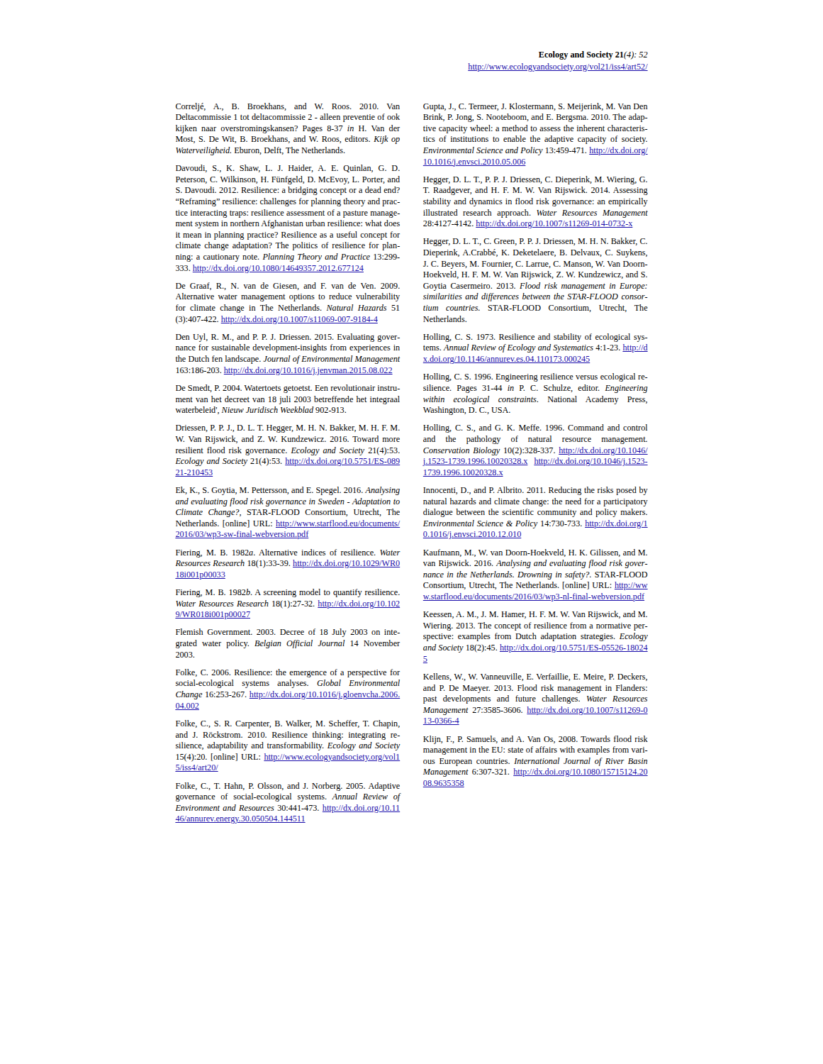Ecology and Society 21(4): 52
http://www.ecologyandsociety.org/vol21/iss4/art52/
Correljé, A., B. Broekhans, and W. Roos. 2010. Van Deltacommissie 1 tot deltacommissie 2 - alleen preventie of ook kijken naar overstromingskansen? Pages 8-37 in H. Van der Most, S. De Wit, B. Broekhans, and W. Roos, editors. Kijk op Waterveiligheid. Eburon, Delft, The Netherlands.
Davoudi, S., K. Shaw, L. J. Haider, A. E. Quinlan, G. D. Peterson, C. Wilkinson, H. Fünfgeld, D. McEvoy, L. Porter, and S. Davoudi. 2012. Resilience: a bridging concept or a dead end? “Reframing” resilience: challenges for planning theory and practice interacting traps: resilience assessment of a pasture management system in northern Afghanistan urban resilience: what does it mean in planning practice? Resilience as a useful concept for climate change adaptation? The politics of resilience for planning: a cautionary note. Planning Theory and Practice 13:299-333. http://dx.doi.org/10.1080/14649357.2012.677124
De Graaf, R., N. van de Giesen, and F. van de Ven. 2009. Alternative water management options to reduce vulnerability for climate change in The Netherlands. Natural Hazards 51 (3):407-422. http://dx.doi.org/10.1007/s11069-007-9184-4
Den Uyl, R. M., and P. P. J. Driessen. 2015. Evaluating governance for sustainable development-insights from experiences in the Dutch fen landscape. Journal of Environmental Management 163:186-203. http://dx.doi.org/10.1016/j.jenvman.2015.08.022
De Smedt, P. 2004. Watertoets getoetst. Een revolutionair instrument van het decreet van 18 juli 2003 betreffende het integraal waterbeleid', Nieuw Juridisch Weekblad 902-913.
Driessen, P. P. J., D. L. T. Hegger, M. H. N. Bakker, M. H. F. M. W. Van Rijswick, and Z. W. Kundzewicz. 2016. Toward more resilient flood risk governance. Ecology and Society 21(4):53. Ecology and Society 21(4):53. http://dx.doi.org/10.5751/ES-08921-210453
Ek, K., S. Goytia, M. Pettersson, and E. Spegel. 2016. Analysing and evaluating flood risk governance in Sweden - Adaptation to Climate Change?, STAR-FLOOD Consortium, Utrecht, The Netherlands. [online] URL: http://www.starflood.eu/documents/2016/03/wp3-sw-final-webversion.pdf
Fiering, M. B. 1982a. Alternative indices of resilience. Water Resources Research 18(1):33-39. http://dx.doi.org/10.1029/WR018i001p00033
Fiering, M. B. 1982b. A screening model to quantify resilience. Water Resources Research 18(1):27-32. http://dx.doi.org/10.1029/WR018i001p00027
Flemish Government. 2003. Decree of 18 July 2003 on integrated water policy. Belgian Official Journal 14 November 2003.
Folke, C. 2006. Resilience: the emergence of a perspective for social-ecological systems analyses. Global Environmental Change 16:253-267. http://dx.doi.org/10.1016/j.gloenvcha.2006.04.002
Folke, C., S. R. Carpenter, B. Walker, M. Scheffer, T. Chapin, and J. Röckstrom. 2010. Resilience thinking: integrating resilience, adaptability and transformability. Ecology and Society 15(4):20. [online] URL: http://www.ecologyandsociety.org/vol15/iss4/art20/
Folke, C., T. Hahn, P. Olsson, and J. Norberg. 2005. Adaptive governance of social-ecological systems. Annual Review of Environment and Resources 30:441-473. http://dx.doi.org/10.1146/annurev.energy.30.050504.144511
Gupta, J., C. Termeer, J. Klostermann, S. Meijerink, M. Van Den Brink, P. Jong, S. Nooteboom, and E. Bergsma. 2010. The adaptive capacity wheel: a method to assess the inherent characteristics of institutions to enable the adaptive capacity of society. Environmental Science and Policy 13:459-471. http://dx.doi.org/10.1016/j.envsci.2010.05.006
Hegger, D. L. T., P. P. J. Driessen, C. Dieperink, M. Wiering, G. T. Raadgever, and H. F. M. W. Van Rijswick. 2014. Assessing stability and dynamics in flood risk governance: an empirically illustrated research approach. Water Resources Management 28:4127-4142. http://dx.doi.org/10.1007/s11269-014-0732-x
Hegger, D. L. T., C. Green, P. P. J. Driessen, M. H. N. Bakker, C. Dieperink, A.Crabbé, K. Deketelaere, B. Delvaux, C. Suykens, J. C. Beyers, M. Fournier, C. Larrue, C. Manson, W. Van Doorn-Hoekveld, H. F. M. W. Van Rijswick, Z. W. Kundzewicz, and S. Goytia Casermeiro. 2013. Flood risk management in Europe: similarities and differences between the STAR-FLOOD consortium countries. STAR-FLOOD Consortium, Utrecht, The Netherlands.
Holling, C. S. 1973. Resilience and stability of ecological systems. Annual Review of Ecology and Systematics 4:1-23. http://dx.doi.org/10.1146/annurev.es.04.110173.000245
Holling, C. S. 1996. Engineering resilience versus ecological resilience. Pages 31-44 in P. C. Schulze, editor. Engineering within ecological constraints. National Academy Press, Washington, D. C., USA.
Holling, C. S., and G. K. Meffe. 1996. Command and control and the pathology of natural resource management. Conservation Biology 10(2):328-337. http://dx.doi.org/10.1046/j.1523-1739.1996.10020328.x http://dx.doi.org/10.1046/j.1523-1739.1996.10020328.x
Innocenti, D., and P. Albrito. 2011. Reducing the risks posed by natural hazards and climate change: the need for a participatory dialogue between the scientific community and policy makers. Environmental Science & Policy 14:730-733. http://dx.doi.org/10.1016/j.envsci.2010.12.010
Kaufmann, M., W. van Doorn-Hoekveld, H. K. Gilissen, and M. van Rijswick. 2016. Analysing and evaluating flood risk governance in the Netherlands. Drowning in safety?. STAR-FLOOD Consortium, Utrecht, The Netherlands. [online] URL: http://www.starflood.eu/documents/2016/03/wp3-nl-final-webversion.pdf
Keessen, A. M., J. M. Hamer, H. F. M. W. Van Rijswick, and M. Wiering. 2013. The concept of resilience from a normative perspective: examples from Dutch adaptation strategies. Ecology and Society 18(2):45. http://dx.doi.org/10.5751/ES-05526-180245
Kellens, W., W. Vanneuville, E. Verfaillie, E. Meire, P. Deckers, and P. De Maeyer. 2013. Flood risk management in Flanders: past developments and future challenges. Water Resources Management 27:3585-3606. http://dx.doi.org/10.1007/s11269-013-0366-4
Klijn, F., P. Samuels, and A. Van Os, 2008. Towards flood risk management in the EU: state of affairs with examples from various European countries. International Journal of River Basin Management 6:307-321. http://dx.doi.org/10.1080/15715124.2008.9635358